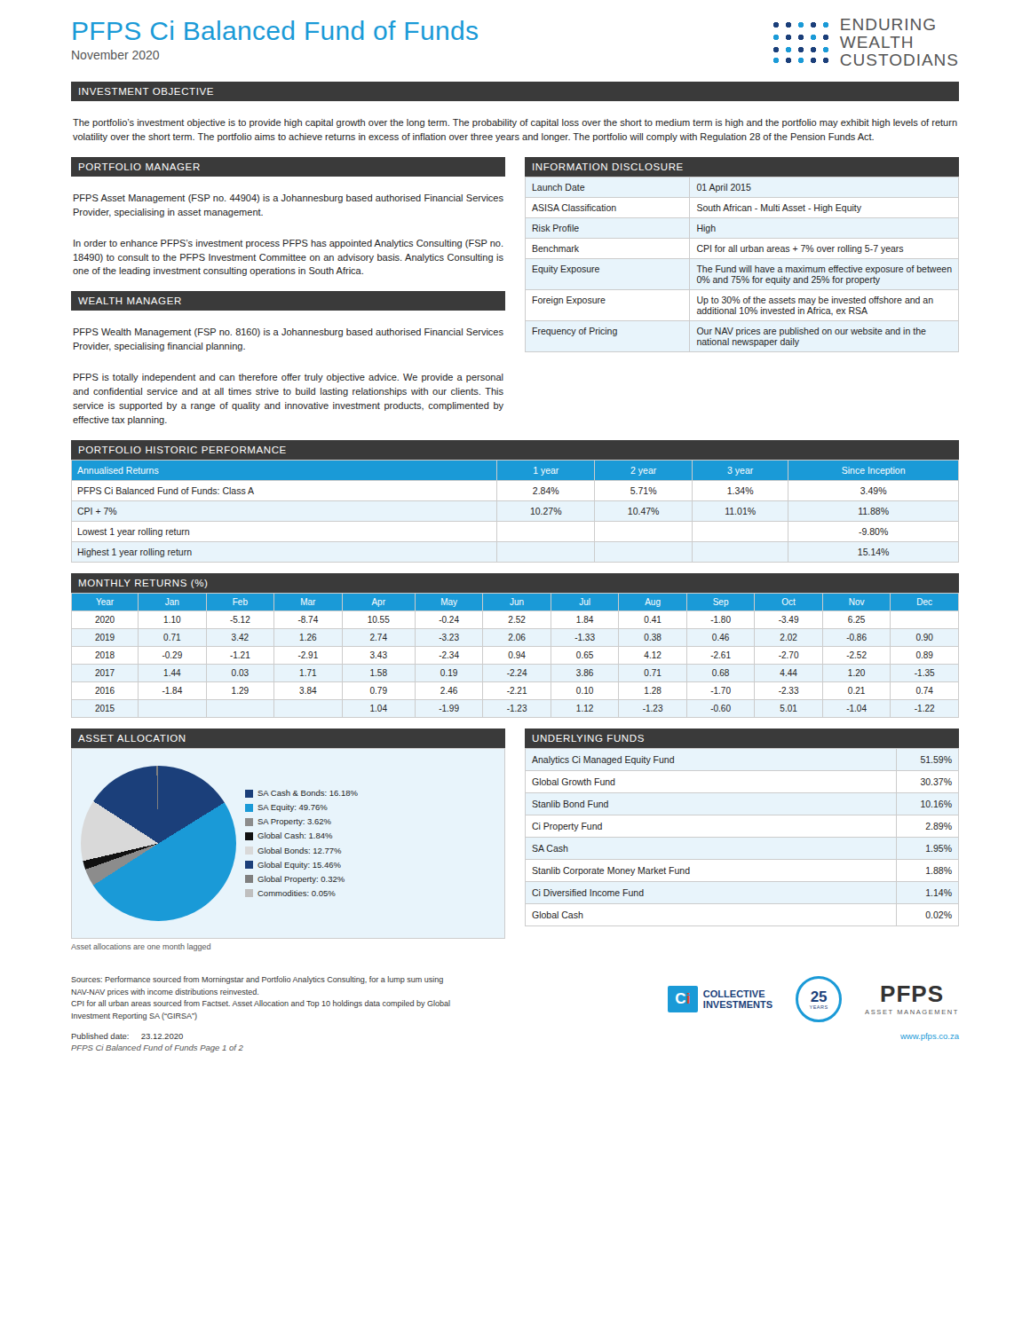PFPS Ci Balanced Fund of Funds
November 2020
ENDURING WEALTH CUSTODIANS
INVESTMENT OBJECTIVE
The portfolio’s investment objective is to provide high capital growth over the long term. The probability of capital loss over the short to medium term is high and the portfolio may exhibit high levels of return volatility over the short term. The portfolio aims to achieve returns in excess of inflation over three years and longer. The portfolio will comply with Regulation 28 of the Pension Funds Act.
PORTFOLIO MANAGER
PFPS Asset Management (FSP no. 44904) is a Johannesburg based authorised Financial Services Provider, specialising in asset management.
In order to enhance PFPS’s investment process PFPS has appointed Analytics Consulting (FSP no. 18490) to consult to the PFPS Investment Committee on an advisory basis. Analytics Consulting is one of the leading investment consulting operations in South Africa.
WEALTH MANAGER
PFPS Wealth Management (FSP no. 8160) is a Johannesburg based authorised Financial Services Provider, specialising financial planning.
PFPS is totally independent and can therefore offer truly objective advice. We provide a personal and confidential service and at all times strive to build lasting relationships with our clients. This service is supported by a range of quality and innovative investment products, complimented by effective tax planning.
INFORMATION DISCLOSURE
| Launch Date | 01 April 2015 |
| ASISA Classification | South African - Multi Asset - High Equity |
| Risk Profile | High |
| Benchmark | CPI for all urban areas + 7% over rolling 5-7 years |
| Equity Exposure | The Fund will have a maximum effective exposure of between 0% and 75% for equity and 25% for property |
| Foreign Exposure | Up to 30% of the assets may be invested offshore and an additional 10% invested in Africa, ex RSA |
| Frequency of Pricing | Our NAV prices are published on our website and in the national newspaper daily |
PORTFOLIO HISTORIC PERFORMANCE
| Annualised Returns | 1 year | 2 year | 3 year | Since Inception |
| --- | --- | --- | --- | --- |
| PFPS Ci Balanced Fund of Funds: Class A | 2.84% | 5.71% | 1.34% | 3.49% |
| CPI + 7% | 10.27% | 10.47% | 11.01% | 11.88% |
| Lowest 1 year rolling return | | | | -9.80% |
| Highest 1 year rolling return | | | | 15.14% |
MONTHLY RETURNS (%)
| Year | Jan | Feb | Mar | Apr | May | Jun | Jul | Aug | Sep | Oct | Nov | Dec |
| --- | --- | --- | --- | --- | --- | --- | --- | --- | --- | --- | --- | --- |
| 2020 | 1.10 | -5.12 | -8.74 | 10.55 | -0.24 | 2.52 | 1.84 | 0.41 | -1.80 | -3.49 | 6.25 | |
| 2019 | 0.71 | 3.42 | 1.26 | 2.74 | -3.23 | 2.06 | -1.33 | 0.38 | 0.46 | 2.02 | -0.86 | 0.90 |
| 2018 | -0.29 | -1.21 | -2.91 | 3.43 | -2.34 | 0.94 | 0.65 | 4.12 | -2.61 | -2.70 | -2.52 | 0.89 |
| 2017 | 1.44 | 0.03 | 1.71 | 1.58 | 0.19 | -2.24 | 3.86 | 0.71 | 0.68 | 4.44 | 1.20 | -1.35 |
| 2016 | -1.84 | 1.29 | 3.84 | 0.79 | 2.46 | -2.21 | 0.10 | 1.28 | -1.70 | -2.33 | 0.21 | 0.74 |
| 2015 | | | | 1.04 | -1.99 | -1.23 | 1.12 | -1.23 | -0.60 | 5.01 | -1.04 | -1.22 |
ASSET ALLOCATION
SA Cash & Bonds: 16.18%
SA Equity: 49.76%
SA Property: 3.62%
Global Cash: 1.84%
Global Bonds: 12.77%
Global Equity: 15.46%
Global Property: 0.32%
Commodities: 0.05%
Asset allocations are one month lagged
UNDERLYING FUNDS
| Analytics Ci Managed Equity Fund | 51.59% |
| Global Growth Fund | 30.37% |
| Stanlib Bond Fund | 10.16% |
| Ci Property Fund | 2.89% |
| SA Cash | 1.95% |
| Stanlib Corporate Money Market Fund | 1.88% |
| Ci Diversified Income Fund | 1.14% |
| Global Cash | 0.02% |
Sources: Performance sourced from Morningstar and Portfolio Analytics Consulting, for a lump sum using NAV-NAV prices with income distributions reinvested.
CPI for all urban areas sourced from Factset. Asset Allocation and Top 10 holdings data compiled by Global Investment Reporting SA (“GIRSA”)
Ci
COLLECTIVE
INVESTMENTS
25 YEARS
PFPS ASSET MANAGEMENT
Published date: 23.12.2020
www.pfps.co.za
PFPS Ci Balanced Fund of Funds Page 1 of 2